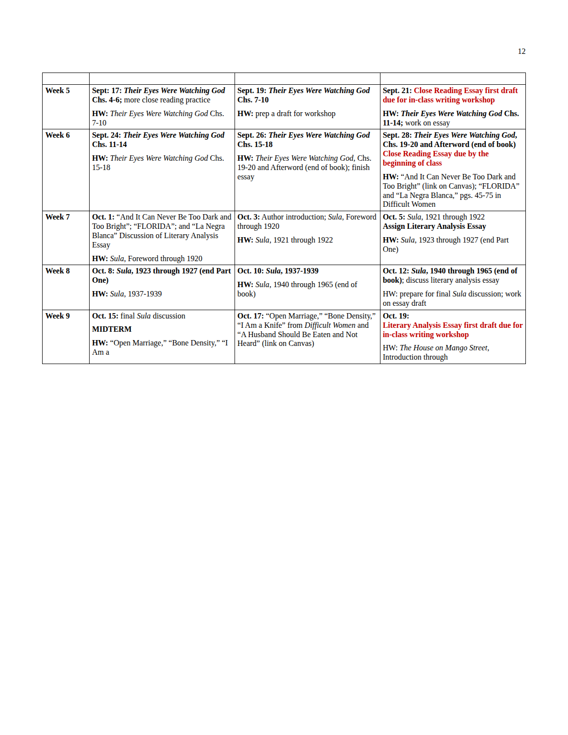12
| Week 5 | Sept: 17: Their Eyes Were Watching God Chs. 4-6; more close reading practice HW: Their Eyes Were Watching God Chs. 7-10 | Sept. 19: Their Eyes Were Watching God Chs. 7-10 HW: prep a draft for workshop | Sept. 21: Close Reading Essay first draft due for in-class writing workshop HW: Their Eyes Were Watching God Chs. 11-14; work on essay |
| Week 6 | Sept. 24: Their Eyes Were Watching God Chs. 11-14 HW: Their Eyes Were Watching God Chs. 15-18 | Sept. 26: Their Eyes Were Watching God Chs. 15-18 HW: Their Eyes Were Watching God , Chs. 19-20 and Afterword (end of book); finish essay | Sept. 28: Their Eyes Were Watching God , Chs. 19-20 and Afterword (end of book) Close Reading Essay due by the beginning of class HW: “And It Can Never Be Too Dark and Too Bright” (link on Canvas); “FLORIDA” and “La Negra Blanca,” pgs. 45-75 in Difficult Women |
| Week 7 | Oct. 1: “And It Can Never Be Too Dark and Too Bright”; “FLORIDA”; and “La Negra Blanca” Discussion of Literary Analysis Essay HW: Sula , Foreword through 1920 | Oct. 3: Author introduction; Sula , Foreword through 1920 HW: Sula , 1921 through 1922 | Oct. 5: Sula , 1921 through 1922 Assign Literary Analysis Essay HW: Sula , 1923 through 1927 (end Part One) |
| Week 8 | Oct. 8: Sula , 1923 through 1927 (end Part One) HW: Sula , 1937-1939 | Oct. 10: Sula , 1937-1939 HW: Sula , 1940 through 1965 (end of book) | Oct. 12: Sula , 1940 through 1965 (end of book) ; discuss literary analysis essay HW: prepare for final Sula discussion; work on essay draft |
| Week 9 | Oct. 15: final Sula discussion MIDTERM HW: “Open Marriage,” “Bone Density,” “I Am a | Oct. 17: “Open Marriage,” “Bone Density,” “I Am a Knife” from Difficult Women and “A Husband Should Be Eaten and Not Heard” (link on Canvas) | Oct. 19: Literary Analysis Essay first draft due for in-class writing workshop HW: The House on Mango Street , Introduction through |